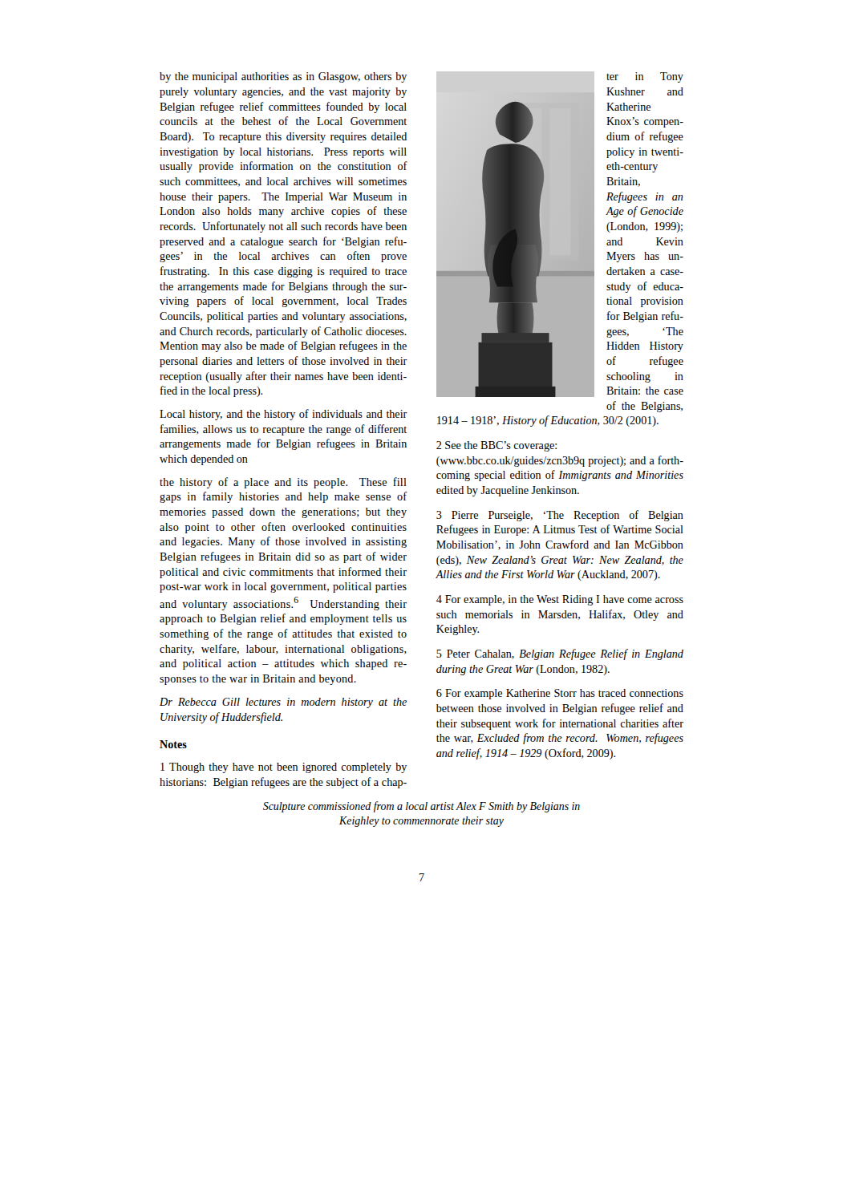by the municipal authorities as in Glasgow, others by purely voluntary agencies, and the vast majority by Belgian refugee relief committees founded by local councils at the behest of the Local Government Board). To recapture this diversity requires detailed investigation by local historians. Press reports will usually provide information on the constitution of such committees, and local archives will sometimes house their papers. The Imperial War Museum in London also holds many archive copies of these records. Unfortunately not all such records have been preserved and a catalogue search for ‘Belgian refugees’ in the local archives can often prove frustrating. In this case digging is required to trace the arrangements made for Belgians through the surviving papers of local government, local Trades Councils, political parties and voluntary associations, and Church records, particularly of Catholic dioceses. Mention may also be made of Belgian refugees in the personal diaries and letters of those involved in their reception (usually after their names have been identified in the local press).
Local history, and the history of individuals and their families, allows us to recapture the range of different arrangements made for Belgian refugees in Britain which depended on
the history of a place and its people. These fill gaps in family histories and help make sense of memories passed down the generations; but they also point to other often overlooked continuities and legacies. Many of those involved in assisting Belgian refugees in Britain did so as part of wider political and civic commitments that informed their post-war work in local government, political parties and voluntary associations.6 Understanding their approach to Belgian relief and employment tells us something of the range of attitudes that existed to charity, welfare, labour, international obligations, and political action – attitudes which shaped responses to the war in Britain and beyond.
Dr Rebecca Gill lectures in modern history at the University of Huddersfield.
Notes
1 Though they have not been ignored completely by historians: Belgian refugees are the subject of a chapter in Tony Kushner and Katherine Knox’s compendium of refugee policy in twentieth-century Britain, Refugees in an Age of Genocide (London, 1999); and Kevin Myers has undertaken a case-study of educational provision for Belgian refugees, ‘The Hidden History of refugee schooling in Britain: the case of the Belgians, 1914 – 1918’, History of Education, 30/2 (2001).
2 See the BBC’s coverage:
(www.bbc.co.uk/guides/zcn3b9q project); and a forthcoming special edition of Immigrants and Minorities edited by Jacqueline Jenkinson.
3 Pierre Purseigle, ‘The Reception of Belgian Refugees in Europe: A Litmus Test of Wartime Social Mobilisation’, in John Crawford and Ian McGibbon (eds), New Zealand’s Great War: New Zealand, the Allies and the First World War (Auckland, 2007).
4 For example, in the West Riding I have come across such memorials in Marsden, Halifax, Otley and Keighley.
5 Peter Cahalan, Belgian Refugee Relief in England during the Great War (London, 1982).
6 For example Katherine Storr has traced connections between those involved in Belgian refugee relief and their subsequent work for international charities after the war, Excluded from the record. Women, refugees and relief, 1914 – 1929 (Oxford, 2009).
Sculpture commissioned from a local artist Alex F Smith by Belgians in
Keighley to commennorate their stay
7